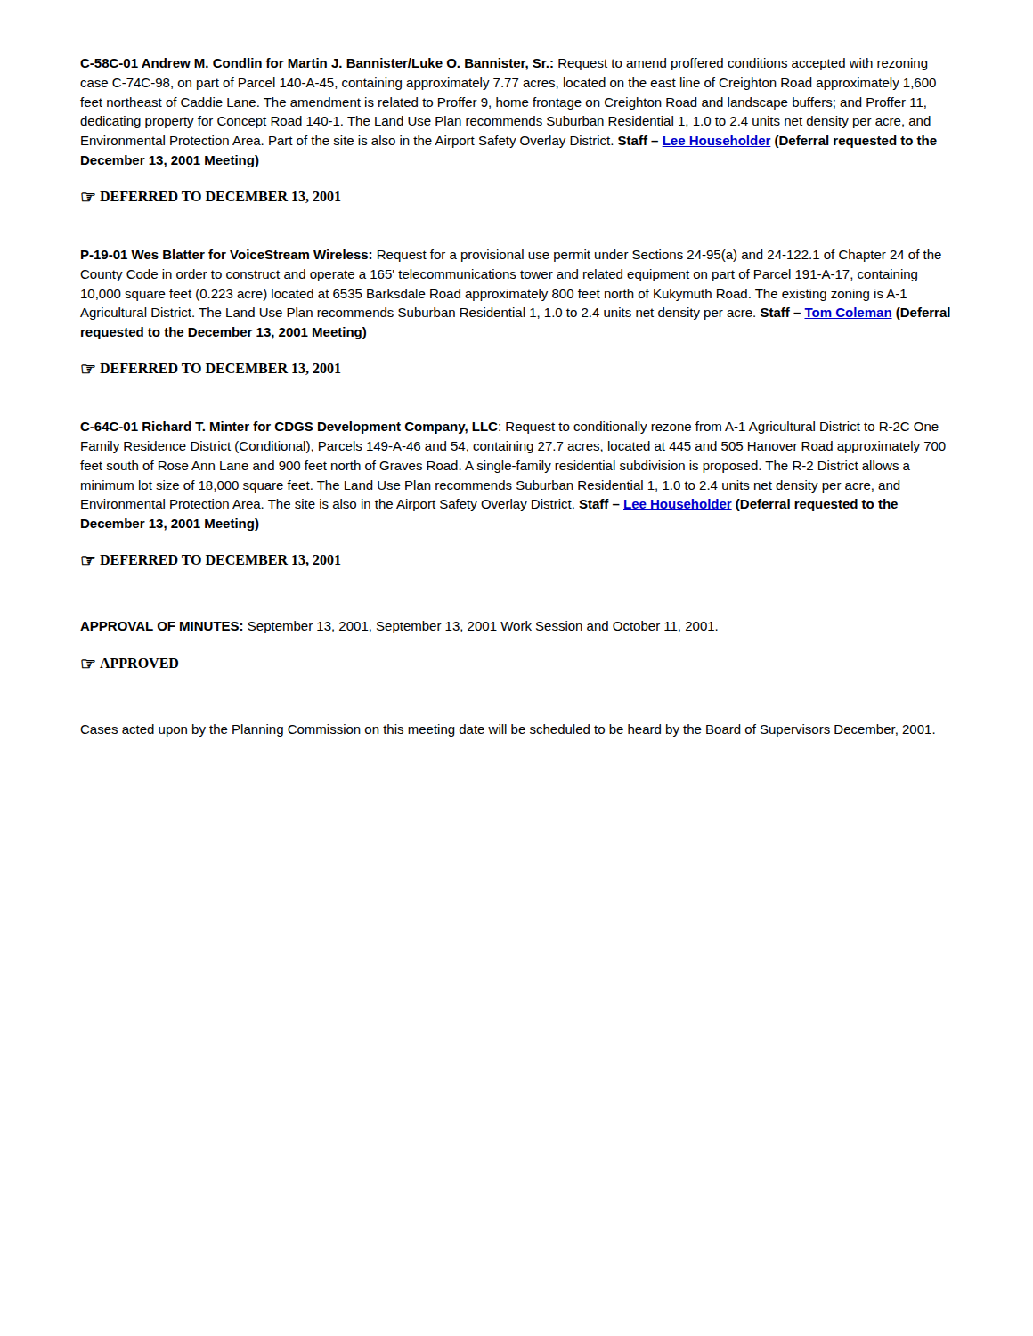C-58C-01 Andrew M. Condlin for Martin J. Bannister/Luke O. Bannister, Sr.: Request to amend proffered conditions accepted with rezoning case C-74C-98, on part of Parcel 140-A-45, containing approximately 7.77 acres, located on the east line of Creighton Road approximately 1,600 feet northeast of Caddie Lane. The amendment is related to Proffer 9, home frontage on Creighton Road and landscape buffers; and Proffer 11, dedicating property for Concept Road 140-1. The Land Use Plan recommends Suburban Residential 1, 1.0 to 2.4 units net density per acre, and Environmental Protection Area. Part of the site is also in the Airport Safety Overlay District. Staff – Lee Householder (Deferral requested to the December 13, 2001 Meeting)
☞DEFERRED TO DECEMBER 13, 2001
P-19-01 Wes Blatter for VoiceStream Wireless: Request for a provisional use permit under Sections 24-95(a) and 24-122.1 of Chapter 24 of the County Code in order to construct and operate a 165' telecommunications tower and related equipment on part of Parcel 191-A-17, containing 10,000 square feet (0.223 acre) located at 6535 Barksdale Road approximately 800 feet north of Kukymuth Road. The existing zoning is A-1 Agricultural District. The Land Use Plan recommends Suburban Residential 1, 1.0 to 2.4 units net density per acre. Staff – Tom Coleman (Deferral requested to the December 13, 2001 Meeting)
☞DEFERRED TO DECEMBER 13, 2001
C-64C-01 Richard T. Minter for CDGS Development Company, LLC: Request to conditionally rezone from A-1 Agricultural District to R-2C One Family Residence District (Conditional), Parcels 149-A-46 and 54, containing 27.7 acres, located at 445 and 505 Hanover Road approximately 700 feet south of Rose Ann Lane and 900 feet north of Graves Road. A single-family residential subdivision is proposed. The R-2 District allows a minimum lot size of 18,000 square feet. The Land Use Plan recommends Suburban Residential 1, 1.0 to 2.4 units net density per acre, and Environmental Protection Area. The site is also in the Airport Safety Overlay District. Staff – Lee Householder (Deferral requested to the December 13, 2001 Meeting)
☞DEFERRED TO DECEMBER 13, 2001
APPROVAL OF MINUTES: September 13, 2001, September 13, 2001 Work Session and October 11, 2001.
☞APPROVED
Cases acted upon by the Planning Commission on this meeting date will be scheduled to be heard by the Board of Supervisors December, 2001.